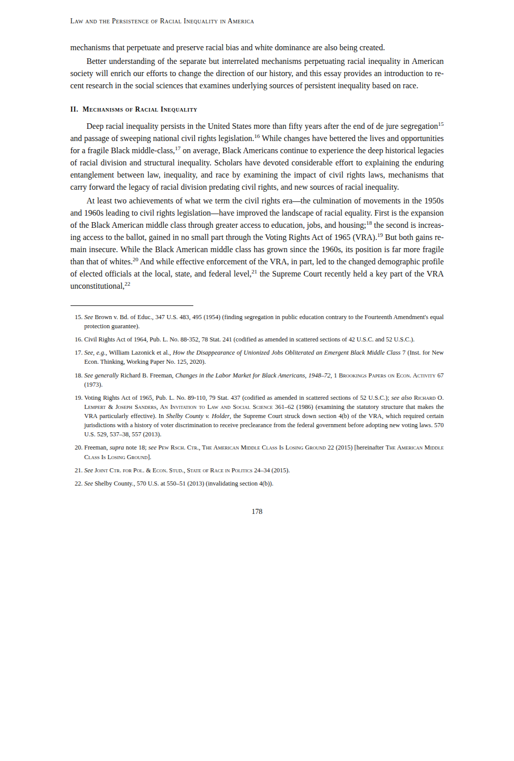Law and the Persistence of Racial Inequality in America
mechanisms that perpetuate and preserve racial bias and white dominance are also being created.
Better understanding of the separate but interrelated mechanisms perpetuating racial inequality in American society will enrich our efforts to change the direction of our history, and this essay provides an introduction to recent research in the social sciences that examines underlying sources of persistent inequality based on race.
II. Mechanisms of Racial Inequality
Deep racial inequality persists in the United States more than fifty years after the end of de jure segregation15 and passage of sweeping national civil rights legislation.16 While changes have bettered the lives and opportunities for a fragile Black middle-class,17 on average, Black Americans continue to experience the deep historical legacies of racial division and structural inequality. Scholars have devoted considerable effort to explaining the enduring entanglement between law, inequality, and race by examining the impact of civil rights laws, mechanisms that carry forward the legacy of racial division predating civil rights, and new sources of racial inequality.
At least two achievements of what we term the civil rights era—the culmination of movements in the 1950s and 1960s leading to civil rights legislation—have improved the landscape of racial equality. First is the expansion of the Black American middle class through greater access to education, jobs, and housing;18 the second is increasing access to the ballot, gained in no small part through the Voting Rights Act of 1965 (VRA).19 But both gains remain insecure. While the Black American middle class has grown since the 1960s, its position is far more fragile than that of whites.20 And while effective enforcement of the VRA, in part, led to the changed demographic profile of elected officials at the local, state, and federal level,21 the Supreme Court recently held a key part of the VRA unconstitutional,22
See Brown v. Bd. of Educ., 347 U.S. 483, 495 (1954) (finding segregation in public education contrary to the Fourteenth Amendment's equal protection guarantee).
Civil Rights Act of 1964, Pub. L. No. 88-352, 78 Stat. 241 (codified as amended in scattered sections of 42 U.S.C. and 52 U.S.C.).
See, e.g., William Lazonick et al., How the Disappearance of Unionized Jobs Obliterated an Emergent Black Middle Class 7 (Inst. for New Econ. Thinking, Working Paper No. 125, 2020).
See generally Richard B. Freeman, Changes in the Labor Market for Black Americans, 1948–72, 1 Brookings Papers on Econ. Activity 67 (1973).
Voting Rights Act of 1965, Pub. L. No. 89-110, 79 Stat. 437 (codified as amended in scattered sections of 52 U.S.C.); see also Richard O. Lempert & Joseph Sanders, An Invitation to Law and Social Science 361–62 (1986) (examining the statutory structure that makes the VRA particularly effective). In Shelby County v. Holder, the Supreme Court struck down section 4(b) of the VRA, which required certain jurisdictions with a history of voter discrimination to receive preclearance from the federal government before adopting new voting laws. 570 U.S. 529, 537–38, 557 (2013).
Freeman, supra note 18; see Pew Rsch. Ctr., The American Middle Class Is Losing Ground 22 (2015) [hereinafter The American Middle Class Is Losing Ground].
See Joint Ctr. for Pol. & Econ. Stud., State of Race in Politics 24–34 (2015).
See Shelby County., 570 U.S. at 550–51 (2013) (invalidating section 4(b)).
178